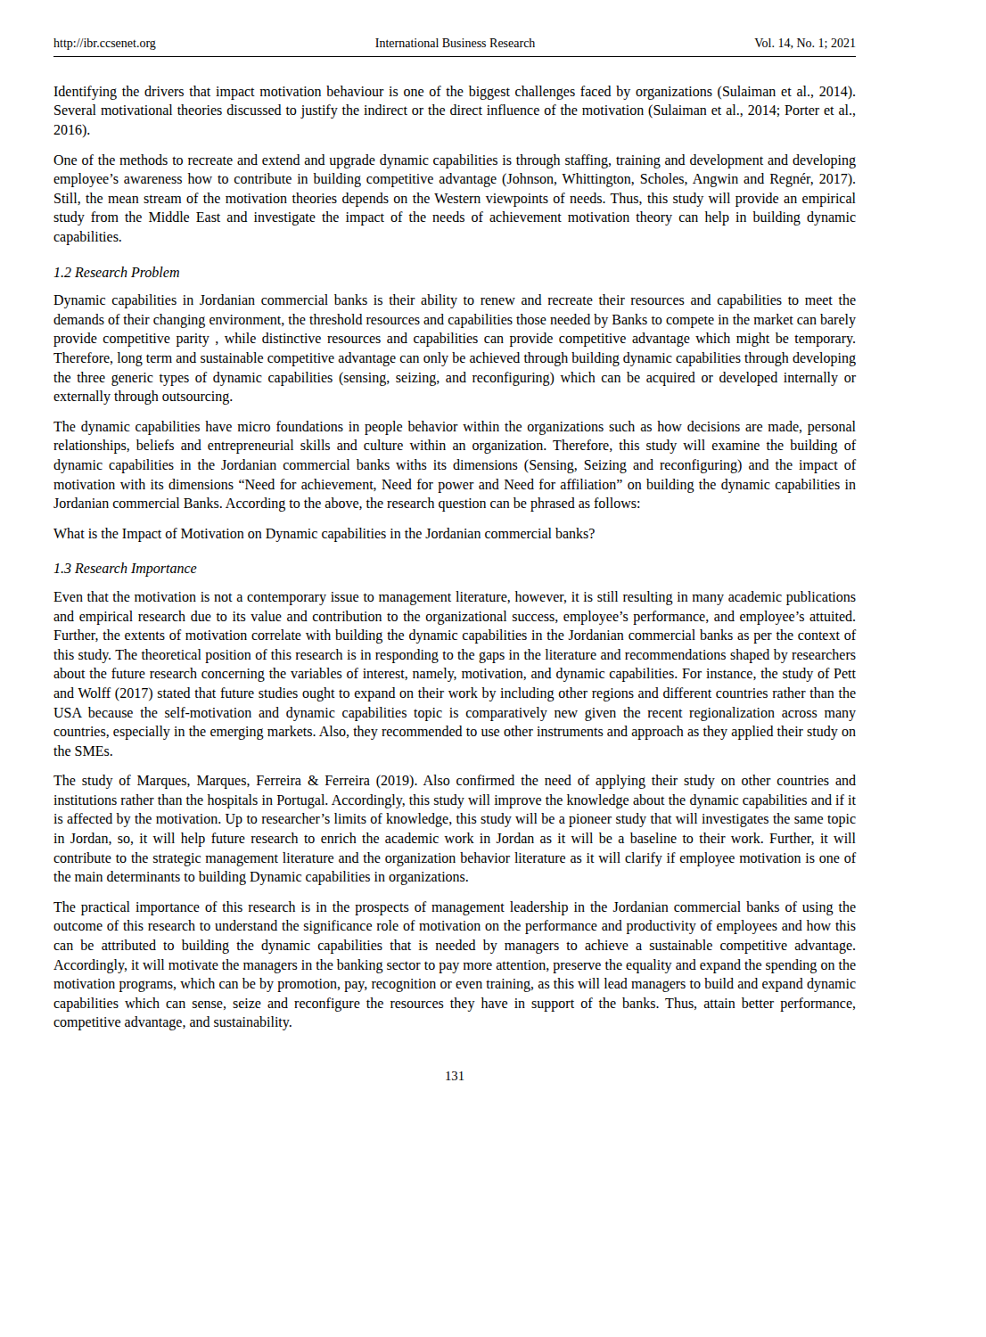http://ibr.ccsenet.org International Business Research Vol. 14, No. 1; 2021
Identifying the drivers that impact motivation behaviour is one of the biggest challenges faced by organizations (Sulaiman et al., 2014). Several motivational theories discussed to justify the indirect or the direct influence of the motivation (Sulaiman et al., 2014; Porter et al., 2016).
One of the methods to recreate and extend and upgrade dynamic capabilities is through staffing, training and development and developing employee’s awareness how to contribute in building competitive advantage (Johnson, Whittington, Scholes, Angwin and Regnér, 2017). Still, the mean stream of the motivation theories depends on the Western viewpoints of needs. Thus, this study will provide an empirical study from the Middle East and investigate the impact of the needs of achievement motivation theory can help in building dynamic capabilities.
1.2 Research Problem
Dynamic capabilities in Jordanian commercial banks is their ability to renew and recreate their resources and capabilities to meet the demands of their changing environment, the threshold resources and capabilities those needed by Banks to compete in the market can barely provide competitive parity , while distinctive resources and capabilities can provide competitive advantage which might be temporary. Therefore, long term and sustainable competitive advantage can only be achieved through building dynamic capabilities through developing the three generic types of dynamic capabilities (sensing, seizing, and reconfiguring) which can be acquired or developed internally or externally through outsourcing.
The dynamic capabilities have micro foundations in people behavior within the organizations such as how decisions are made, personal relationships, beliefs and entrepreneurial skills and culture within an organization. Therefore, this study will examine the building of dynamic capabilities in the Jordanian commercial banks withs its dimensions (Sensing, Seizing and reconfiguring) and the impact of motivation with its dimensions “Need for achievement, Need for power and Need for affiliation” on building the dynamic capabilities in Jordanian commercial Banks. According to the above, the research question can be phrased as follows:
What is the Impact of Motivation on Dynamic capabilities in the Jordanian commercial banks?
1.3 Research Importance
Even that the motivation is not a contemporary issue to management literature, however, it is still resulting in many academic publications and empirical research due to its value and contribution to the organizational success, employee’s performance, and employee’s attuited. Further, the extents of motivation correlate with building the dynamic capabilities in the Jordanian commercial banks as per the context of this study. The theoretical position of this research is in responding to the gaps in the literature and recommendations shaped by researchers about the future research concerning the variables of interest, namely, motivation, and dynamic capabilities. For instance, the study of Pett and Wolff (2017) stated that future studies ought to expand on their work by including other regions and different countries rather than the USA because the self-motivation and dynamic capabilities topic is comparatively new given the recent regionalization across many countries, especially in the emerging markets. Also, they recommended to use other instruments and approach as they applied their study on the SMEs.
The study of Marques, Marques, Ferreira & Ferreira (2019). Also confirmed the need of applying their study on other countries and institutions rather than the hospitals in Portugal. Accordingly, this study will improve the knowledge about the dynamic capabilities and if it is affected by the motivation. Up to researcher’s limits of knowledge, this study will be a pioneer study that will investigates the same topic in Jordan, so, it will help future research to enrich the academic work in Jordan as it will be a baseline to their work. Further, it will contribute to the strategic management literature and the organization behavior literature as it will clarify if employee motivation is one of the main determinants to building Dynamic capabilities in organizations.
The practical importance of this research is in the prospects of management leadership in the Jordanian commercial banks of using the outcome of this research to understand the significance role of motivation on the performance and productivity of employees and how this can be attributed to building the dynamic capabilities that is needed by managers to achieve a sustainable competitive advantage. Accordingly, it will motivate the managers in the banking sector to pay more attention, preserve the equality and expand the spending on the motivation programs, which can be by promotion, pay, recognition or even training, as this will lead managers to build and expand dynamic capabilities which can sense, seize and reconfigure the resources they have in support of the banks. Thus, attain better performance, competitive advantage, and sustainability.
131